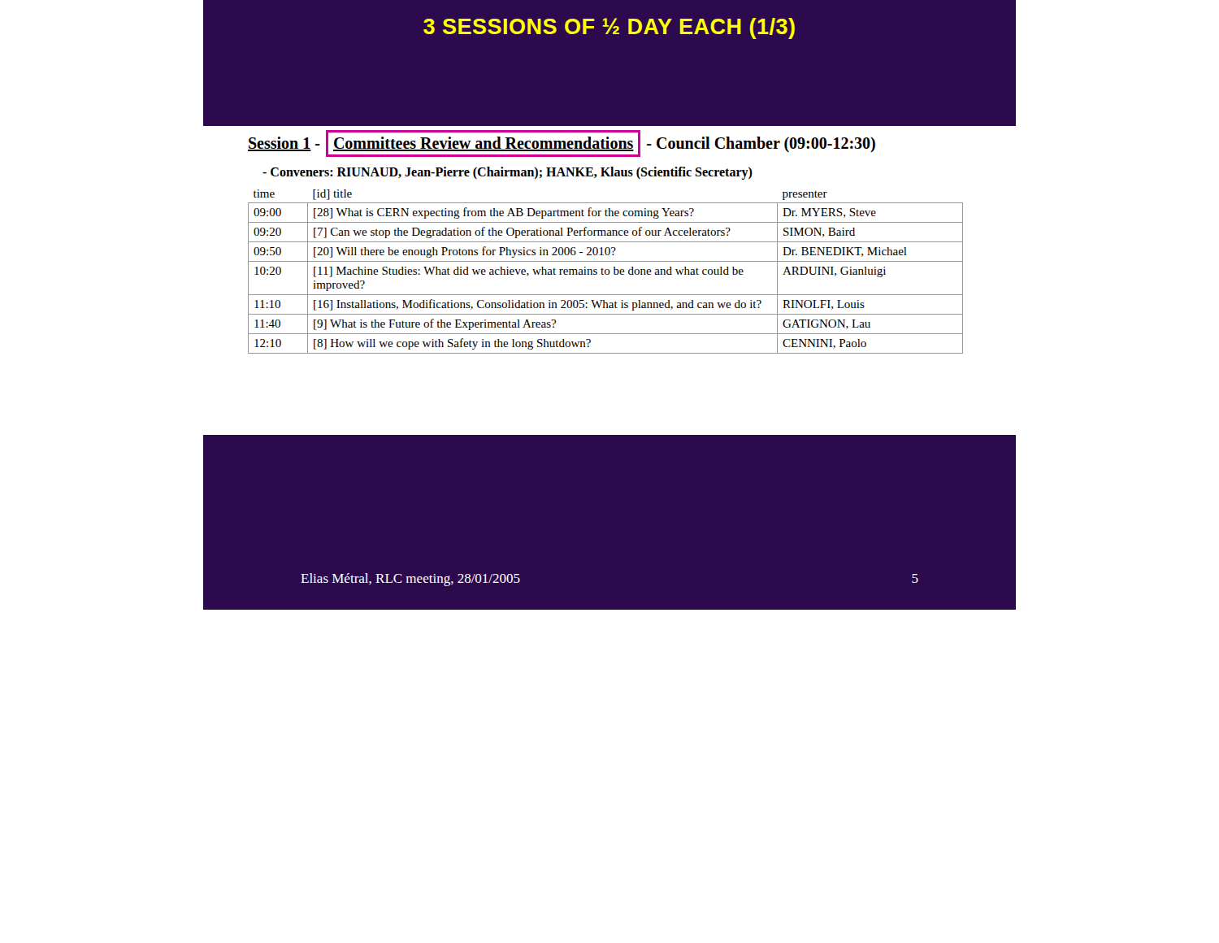3 SESSIONS OF ½ DAY EACH (1/3)
Session 1 - Committees Review and Recommendations - Council Chamber (09:00-12:30)
- Conveners: RIUNAUD, Jean-Pierre (Chairman); HANKE, Klaus (Scientific Secretary)
| time | [id] title | presenter |
| --- | --- | --- |
| 09:00 | [28] What is CERN expecting from the AB Department for the coming Years? | Dr. MYERS, Steve |
| 09:20 | [7] Can we stop the Degradation of the Operational Performance of our Accelerators? | SIMON, Baird |
| 09:50 | [20] Will there be enough Protons for Physics in 2006 - 2010? | Dr. BENEDIKT, Michael |
| 10:20 | [11] Machine Studies: What did we achieve, what remains to be done and what could be improved? | ARDUINI, Gianluigi |
| 11:10 | [16] Installations, Modifications, Consolidation in 2005: What is planned, and can we do it? | RINOLFI, Louis |
| 11:40 | [9] What is the Future of the Experimental Areas? | GATIGNON, Lau |
| 12:10 | [8] How will we cope with Safety in the long Shutdown? | CENNINI, Paolo |
Elias Métral, RLC meeting, 28/01/2005
5